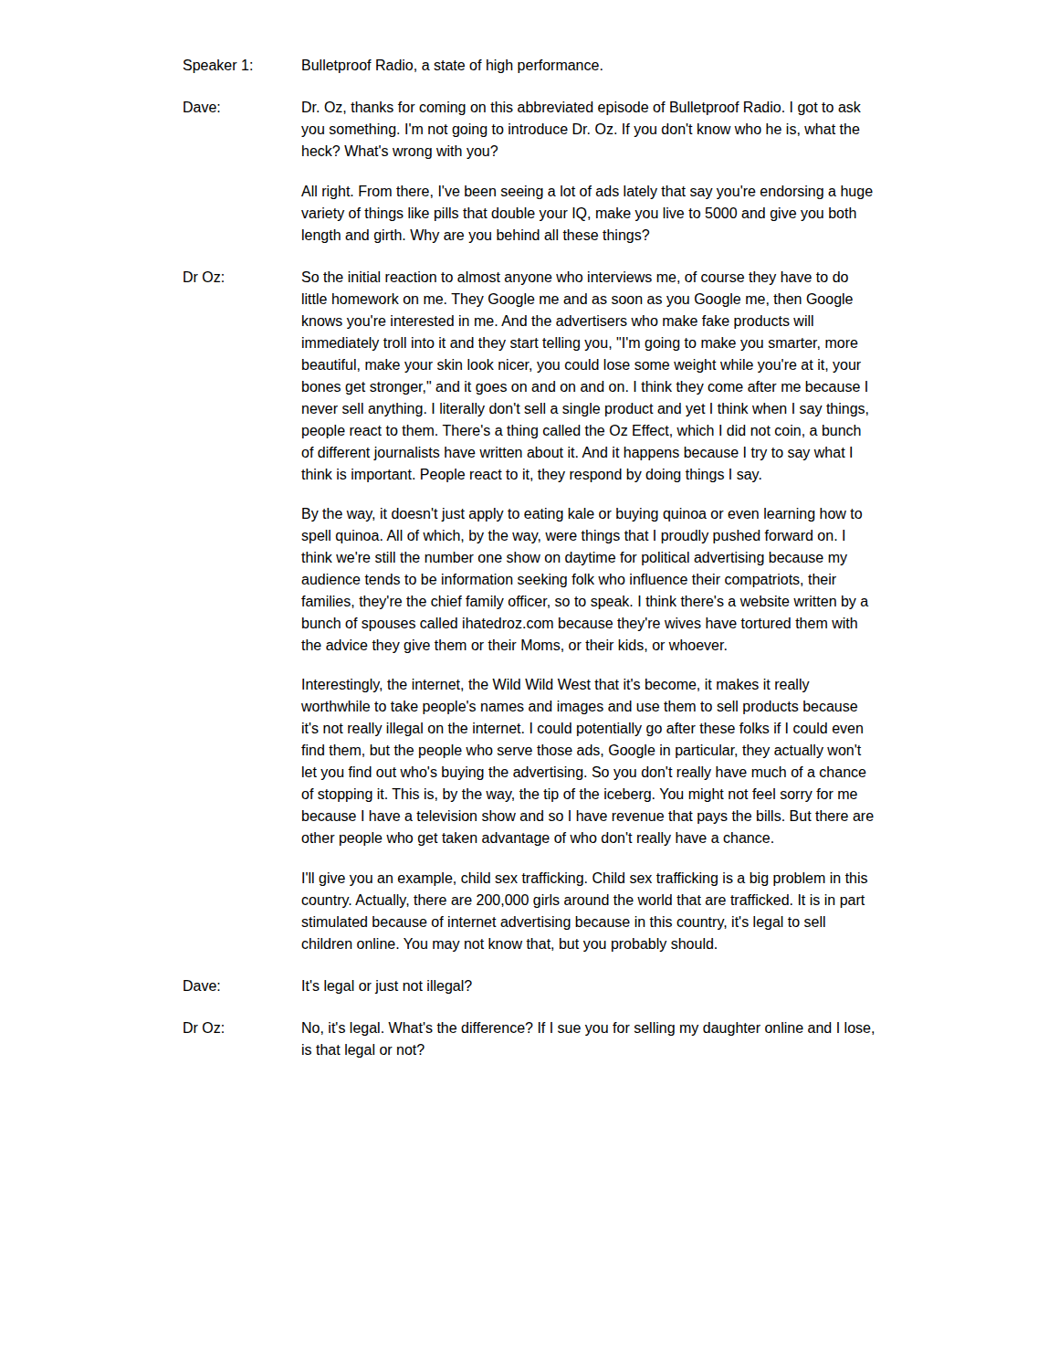Speaker 1:
Bulletproof Radio, a state of high performance.
Dave:
Dr. Oz, thanks for coming on this abbreviated episode of Bulletproof Radio. I got to ask you something. I'm not going to introduce Dr. Oz. If you don't know who he is, what the heck? What's wrong with you?
All right. From there, I've been seeing a lot of ads lately that say you're endorsing a huge variety of things like pills that double your IQ, make you live to 5000 and give you both length and girth. Why are you behind all these things?
Dr Oz:
So the initial reaction to almost anyone who interviews me, of course they have to do little homework on me. They Google me and as soon as you Google me, then Google knows you're interested in me. And the advertisers who make fake products will immediately troll into it and they start telling you, "I'm going to make you smarter, more beautiful, make your skin look nicer, you could lose some weight while you're at it, your bones get stronger," and it goes on and on and on. I think they come after me because I never sell anything. I literally don't sell a single product and yet I think when I say things, people react to them. There's a thing called the Oz Effect, which I did not coin, a bunch of different journalists have written about it. And it happens because I try to say what I think is important. People react to it, they respond by doing things I say.
By the way, it doesn't just apply to eating kale or buying quinoa or even learning how to spell quinoa. All of which, by the way, were things that I proudly pushed forward on. I think we're still the number one show on daytime for political advertising because my audience tends to be information seeking folk who influence their compatriots, their families, they're the chief family officer, so to speak. I think there's a website written by a bunch of spouses called ihatedroz.com because they're wives have tortured them with the advice they give them or their Moms, or their kids, or whoever.
Interestingly, the internet, the Wild Wild West that it's become, it makes it really worthwhile to take people's names and images and use them to sell products because it's not really illegal on the internet. I could potentially go after these folks if I could even find them, but the people who serve those ads, Google in particular, they actually won't let you find out who's buying the advertising. So you don't really have much of a chance of stopping it. This is, by the way, the tip of the iceberg. You might not feel sorry for me because I have a television show and so I have revenue that pays the bills. But there are other people who get taken advantage of who don't really have a chance.
I'll give you an example, child sex trafficking. Child sex trafficking is a big problem in this country. Actually, there are 200,000 girls around the world that are trafficked. It is in part stimulated because of internet advertising because in this country, it's legal to sell children online. You may not know that, but you probably should.
Dave:
It's legal or just not illegal?
Dr Oz:
No, it's legal. What's the difference? If I sue you for selling my daughter online and I lose, is that legal or not?